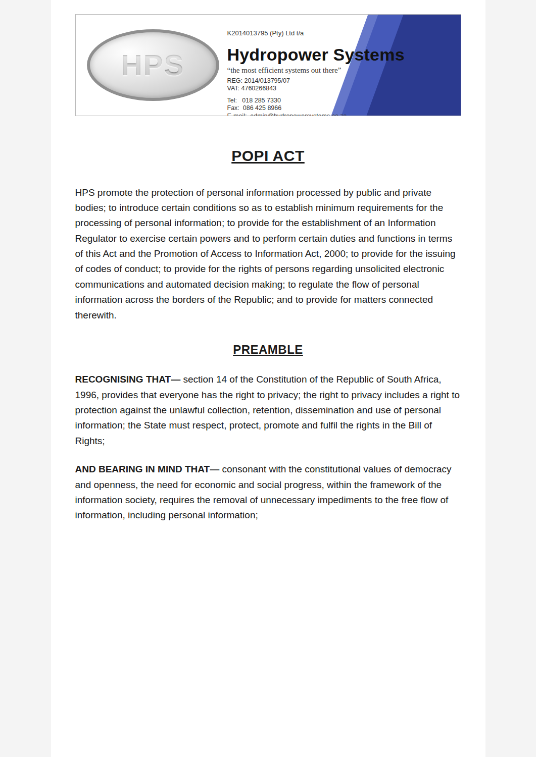HPS
K2014013795 (Pty) Ltd t/a
Hydropower Systems
“the most efficient systems out there”
REG: 2014/013795/07
VAT: 4760266843
Tel: 018 285 7330
Fax: 086 425 8966
E-mail: admin@hydropowersystems.co.za
10 Elsenbroek Street, Potchefstroom, 2531
PO Box 1949, Potchefstroom, 2520
www.hydropowersystems.co.za
POPI ACT
HPS promote the protection of personal information processed by public and private bodies; to introduce certain conditions so as to establish minimum requirements for the processing of personal information; to provide for the establishment of an Information Regulator to exercise certain powers and to perform certain duties and functions in terms of this Act and the Promotion of Access to Information Act, 2000; to provide for the issuing of codes of conduct; to provide for the rights of persons regarding unsolicited electronic communications and automated decision making; to regulate the flow of personal information across the borders of the Republic; and to provide for matters connected therewith.
PREAMBLE
RECOGNISING THAT— section 14 of the Constitution of the Republic of South Africa, 1996, provides that everyone has the right to privacy; the right to privacy includes a right to protection against the unlawful collection, retention, dissemination and use of personal information; the State must respect, protect, promote and fulfil the rights in the Bill of Rights;
AND BEARING IN MIND THAT— consonant with the constitutional values of democracy and openness, the need for economic and social progress, within the framework of the information society, requires the removal of unnecessary impediments to the free flow of information, including personal information;